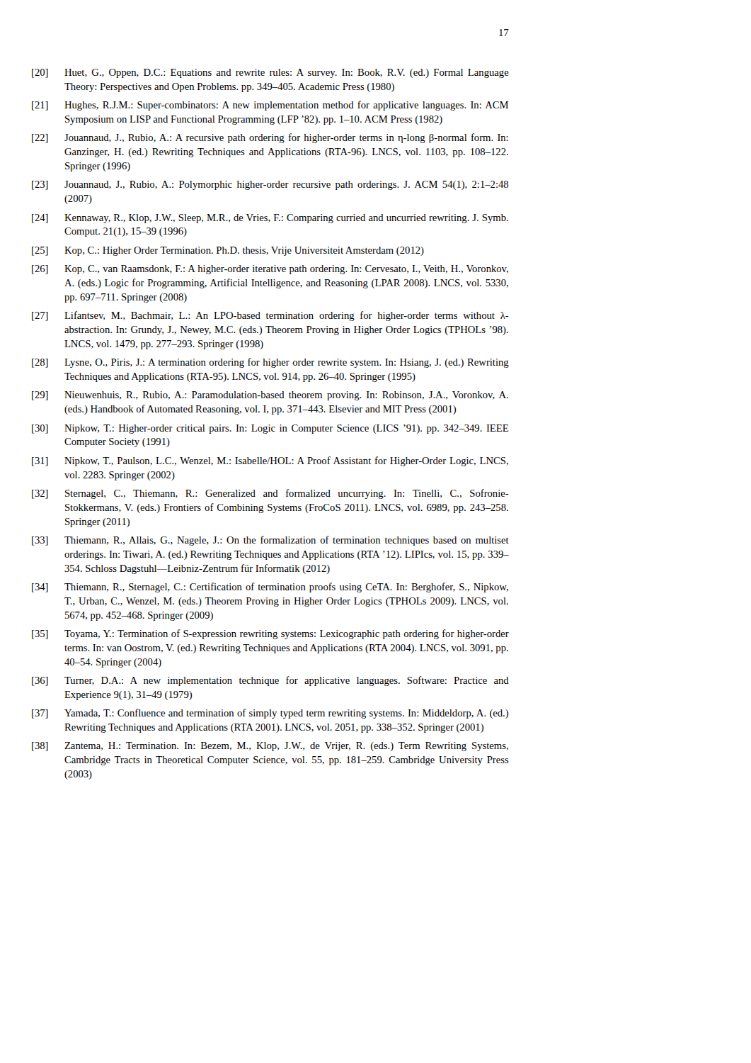17
[20] Huet, G., Oppen, D.C.: Equations and rewrite rules: A survey. In: Book, R.V. (ed.) Formal Language Theory: Perspectives and Open Problems. pp. 349–405. Academic Press (1980)
[21] Hughes, R.J.M.: Super-combinators: A new implementation method for applicative languages. In: ACM Symposium on LISP and Functional Programming (LFP ’82). pp. 1–10. ACM Press (1982)
[22] Jouannaud, J., Rubio, A.: A recursive path ordering for higher-order terms in η-long β-normal form. In: Ganzinger, H. (ed.) Rewriting Techniques and Applications (RTA-96). LNCS, vol. 1103, pp. 108–122. Springer (1996)
[23] Jouannaud, J., Rubio, A.: Polymorphic higher-order recursive path orderings. J. ACM 54(1), 2:1–2:48 (2007)
[24] Kennaway, R., Klop, J.W., Sleep, M.R., de Vries, F.: Comparing curried and uncurried rewriting. J. Symb. Comput. 21(1), 15–39 (1996)
[25] Kop, C.: Higher Order Termination. Ph.D. thesis, Vrije Universiteit Amsterdam (2012)
[26] Kop, C., van Raamsdonk, F.: A higher-order iterative path ordering. In: Cervesato, I., Veith, H., Voronkov, A. (eds.) Logic for Programming, Artificial Intelligence, and Reasoning (LPAR 2008). LNCS, vol. 5330, pp. 697–711. Springer (2008)
[27] Lifantsev, M., Bachmair, L.: An LPO-based termination ordering for higher-order terms without λ-abstraction. In: Grundy, J., Newey, M.C. (eds.) Theorem Proving in Higher Order Logics (TPHOLs ’98). LNCS, vol. 1479, pp. 277–293. Springer (1998)
[28] Lysne, O., Piris, J.: A termination ordering for higher order rewrite system. In: Hsiang, J. (ed.) Rewriting Techniques and Applications (RTA-95). LNCS, vol. 914, pp. 26–40. Springer (1995)
[29] Nieuwenhuis, R., Rubio, A.: Paramodulation-based theorem proving. In: Robinson, J.A., Voronkov, A. (eds.) Handbook of Automated Reasoning, vol. I, pp. 371–443. Elsevier and MIT Press (2001)
[30] Nipkow, T.: Higher-order critical pairs. In: Logic in Computer Science (LICS ’91). pp. 342–349. IEEE Computer Society (1991)
[31] Nipkow, T., Paulson, L.C., Wenzel, M.: Isabelle/HOL: A Proof Assistant for Higher-Order Logic, LNCS, vol. 2283. Springer (2002)
[32] Sternagel, C., Thiemann, R.: Generalized and formalized uncurrying. In: Tinelli, C., Sofronie-Stokkermans, V. (eds.) Frontiers of Combining Systems (FroCoS 2011). LNCS, vol. 6989, pp. 243–258. Springer (2011)
[33] Thiemann, R., Allais, G., Nagele, J.: On the formalization of termination techniques based on multiset orderings. In: Tiwari, A. (ed.) Rewriting Techniques and Applications (RTA ’12). LIPIcs, vol. 15, pp. 339–354. Schloss Dagstuhl—Leibniz-Zentrum für Informatik (2012)
[34] Thiemann, R., Sternagel, C.: Certification of termination proofs using CeTA. In: Berghofer, S., Nipkow, T., Urban, C., Wenzel, M. (eds.) Theorem Proving in Higher Order Logics (TPHOLs 2009). LNCS, vol. 5674, pp. 452–468. Springer (2009)
[35] Toyama, Y.: Termination of S-expression rewriting systems: Lexicographic path ordering for higher-order terms. In: van Oostrom, V. (ed.) Rewriting Techniques and Applications (RTA 2004). LNCS, vol. 3091, pp. 40–54. Springer (2004)
[36] Turner, D.A.: A new implementation technique for applicative languages. Software: Practice and Experience 9(1), 31–49 (1979)
[37] Yamada, T.: Confluence and termination of simply typed term rewriting systems. In: Middeldorp, A. (ed.) Rewriting Techniques and Applications (RTA 2001). LNCS, vol. 2051, pp. 338–352. Springer (2001)
[38] Zantema, H.: Termination. In: Bezem, M., Klop, J.W., de Vrijer, R. (eds.) Term Rewriting Systems, Cambridge Tracts in Theoretical Computer Science, vol. 55, pp. 181–259. Cambridge University Press (2003)